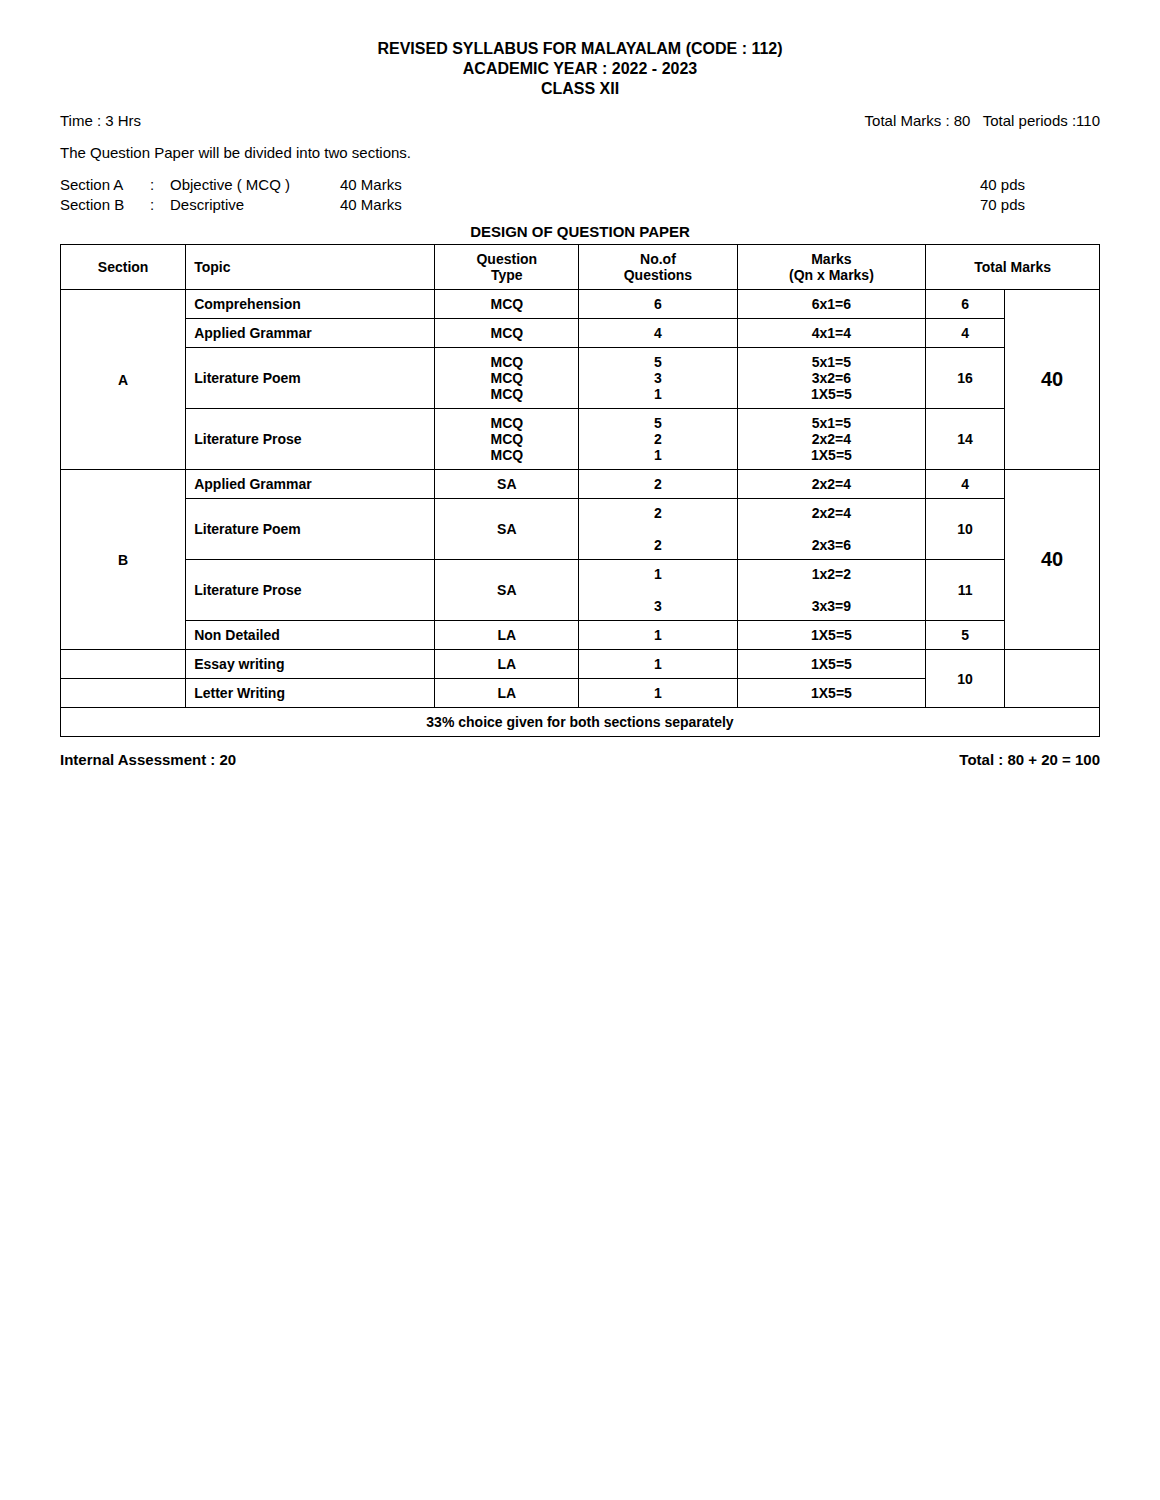REVISED SYLLABUS FOR MALAYALAM (CODE : 112)
ACADEMIC YEAR : 2022 - 2023
CLASS XII
Time : 3 Hrs
Total Marks : 80 Total periods :110
The Question Paper will be divided into two sections.
Section A : Objective ( MCQ ) 40 Marks 40 pds
Section B : Descriptive 40 Marks 70 pds
DESIGN OF QUESTION PAPER
| Section | Topic | Question Type | No.of Questions | Marks (Qn x Marks) | Total Marks |
| --- | --- | --- | --- | --- | --- |
| A | Comprehension | MCQ | 6 | 6x1=6 | 6 | 40 |
| Applied Grammar | MCQ | 4 | 4x1=4 | 4 |
| Literature Poem | MCQ MCQ MCQ | 5 3 1 | 5x1=5 3x2=6 1X5=5 | 16 |
| Literature Prose | MCQ MCQ MCQ | 5 2 1 | 5x1=5 2x2=4 1X5=5 | 14 |
| B | Applied Grammar | SA | 2 | 2x2=4 | 4 | 40 |
| Literature Poem | SA | 2 2 | 2x2=4 2x3=6 | 10 |
| Literature Prose | SA | 1 3 | 1x2=2 3x3=9 | 11 |
| Non Detailed | LA | 1 | 1X5=5 | 5 |
| | Essay writing | LA | 1 | 1X5=5 | 10 | |
| | Letter Writing | LA | 1 | 1X5=5 |
| 33% choice given for both sections separately |
Internal Assessment : 20 Total : 80 + 20 = 100